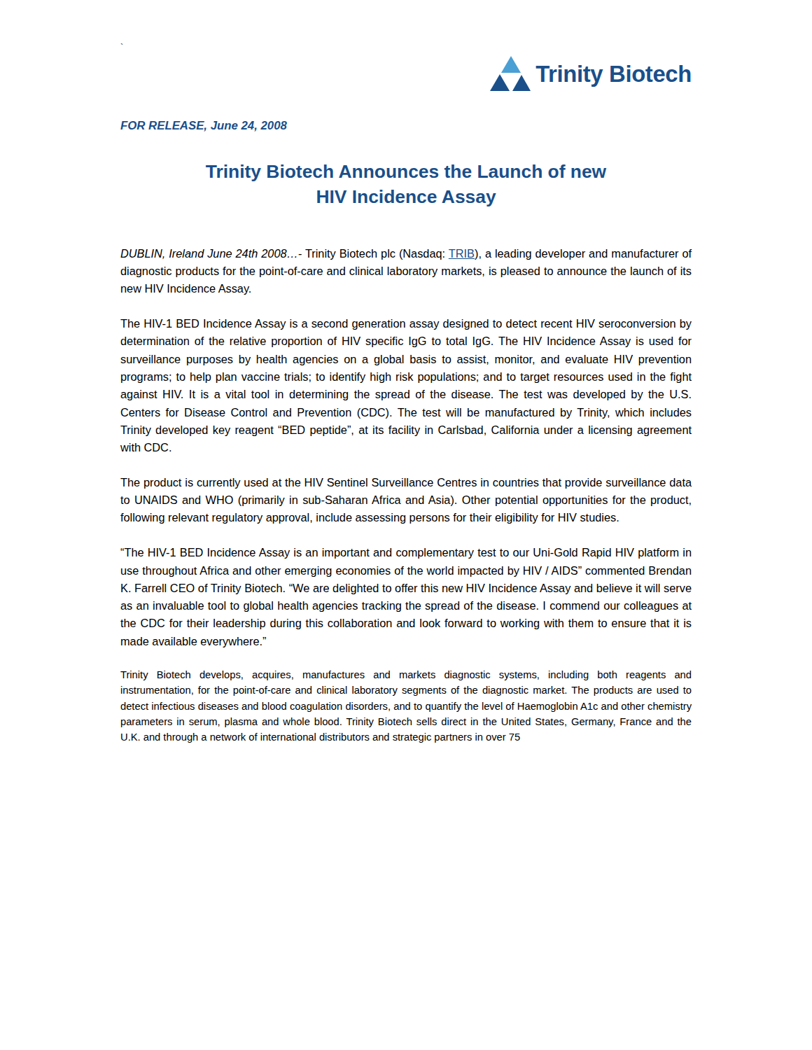`
Trinity Biotech
FOR RELEASE, June 24, 2008
Trinity Biotech Announces the Launch of new
HIV Incidence Assay
DUBLIN, Ireland June 24th 2008…- Trinity Biotech plc (Nasdaq: TRIB), a leading developer and manufacturer of diagnostic products for the point-of-care and clinical laboratory markets, is pleased to announce the launch of its new HIV Incidence Assay.
The HIV-1 BED Incidence Assay is a second generation assay designed to detect recent HIV seroconversion by determination of the relative proportion of HIV specific IgG to total IgG. The HIV Incidence Assay is used for surveillance purposes by health agencies on a global basis to assist, monitor, and evaluate HIV prevention programs; to help plan vaccine trials; to identify high risk populations; and to target resources used in the fight against HIV. It is a vital tool in determining the spread of the disease. The test was developed by the U.S. Centers for Disease Control and Prevention (CDC). The test will be manufactured by Trinity, which includes Trinity developed key reagent “BED peptide”, at its facility in Carlsbad, California under a licensing agreement with CDC.
The product is currently used at the HIV Sentinel Surveillance Centres in countries that provide surveillance data to UNAIDS and WHO (primarily in sub-Saharan Africa and Asia). Other potential opportunities for the product, following relevant regulatory approval, include assessing persons for their eligibility for HIV studies.
“The HIV-1 BED Incidence Assay is an important and complementary test to our Uni-Gold Rapid HIV platform in use throughout Africa and other emerging economies of the world impacted by HIV / AIDS” commented Brendan K. Farrell CEO of Trinity Biotech. “We are delighted to offer this new HIV Incidence Assay and believe it will serve as an invaluable tool to global health agencies tracking the spread of the disease. I commend our colleagues at the CDC for their leadership during this collaboration and look forward to working with them to ensure that it is made available everywhere.”
Trinity Biotech develops, acquires, manufactures and markets diagnostic systems, including both reagents and instrumentation, for the point-of-care and clinical laboratory segments of the diagnostic market. The products are used to detect infectious diseases and blood coagulation disorders, and to quantify the level of Haemoglobin A1c and other chemistry parameters in serum, plasma and whole blood. Trinity Biotech sells direct in the United States, Germany, France and the U.K. and through a network of international distributors and strategic partners in over 75